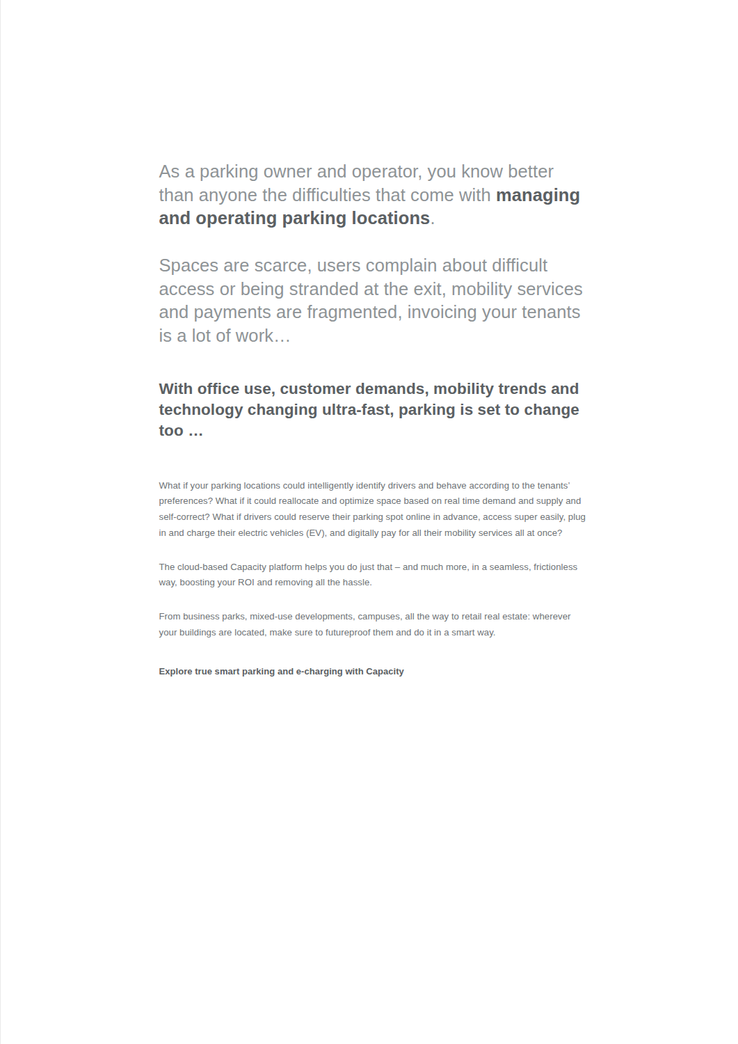As a parking owner and operator, you know better than anyone the difficulties that come with managing and operating parking locations.
Spaces are scarce, users complain about difficult access or being stranded at the exit, mobility services and payments are fragmented, invoicing your tenants is a lot of work…
With office use, customer demands, mobility trends and technology changing ultra-fast, parking is set to change too …
What if your parking locations could intelligently identify drivers and behave according to the tenants’ preferences? What if it could reallocate and optimize space based on real time demand and supply and self-correct? What if drivers could reserve their parking spot online in advance, access super easily, plug in and charge their electric vehicles (EV), and digitally pay for all their mobility services all at once?
The cloud-based Capacity platform helps you do just that – and much more, in a seamless, frictionless way, boosting your ROI and removing all the hassle.
From business parks, mixed-use developments, campuses, all the way to retail real estate: wherever your buildings are located, make sure to futureproof them and do it in a smart way.
Explore true smart parking and e-charging with Capacity